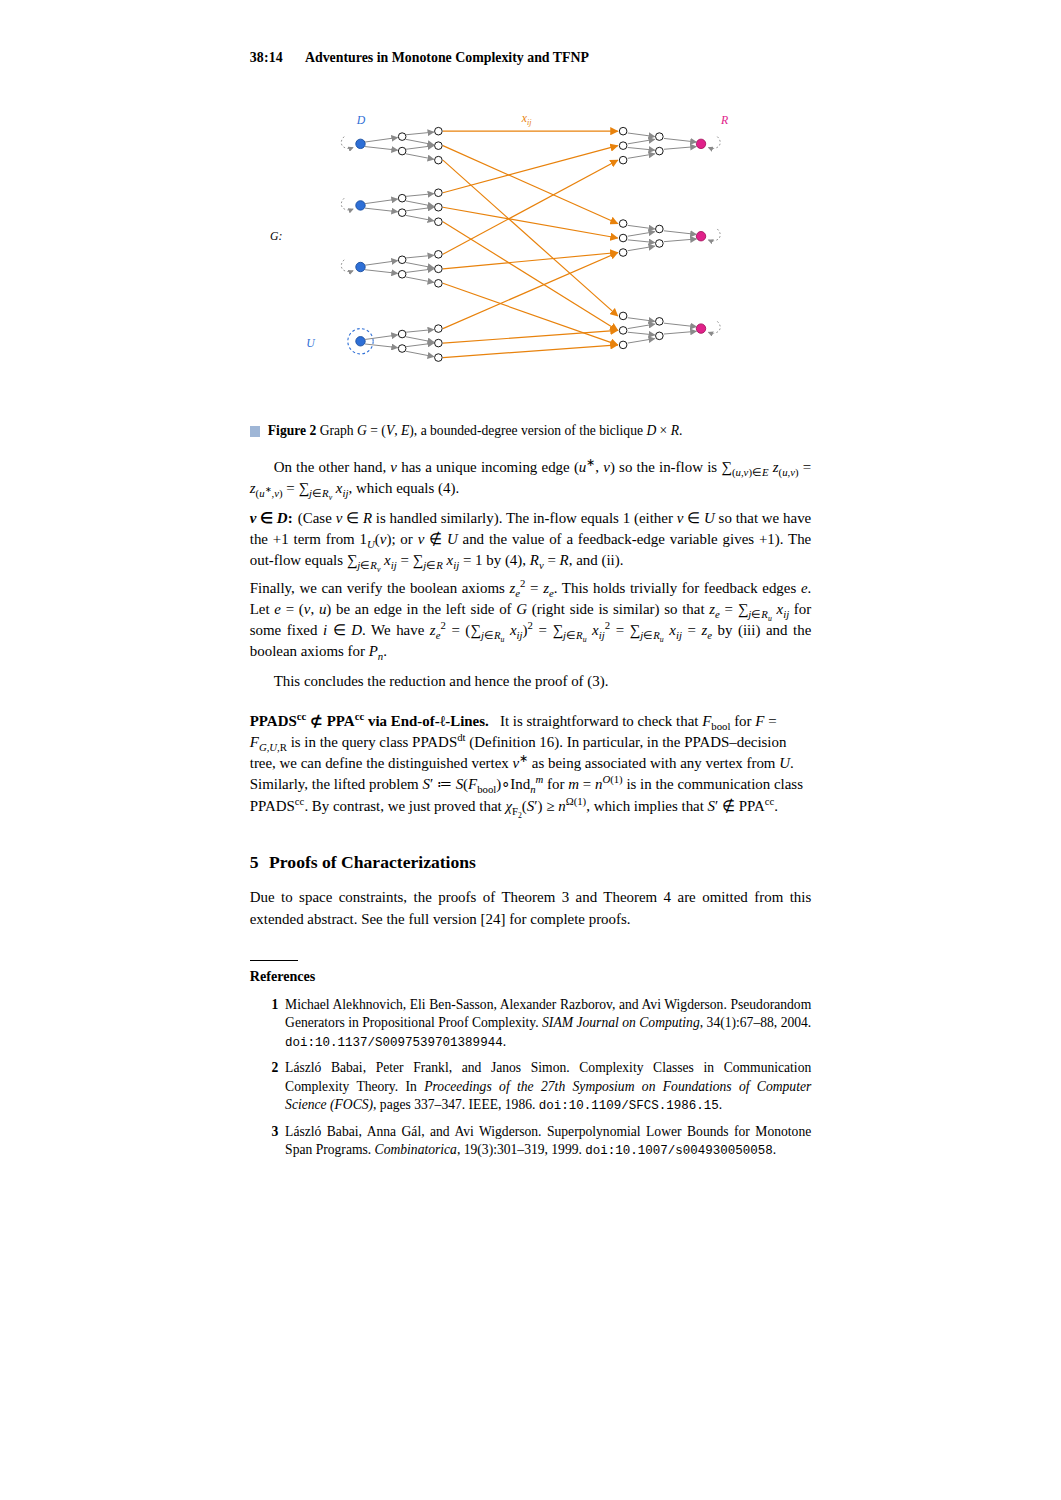38:14 Adventures in Monotone Complexity and TFNP
D xij R G: U
Figure 2 Graph G = (V, E), a bounded-degree version of the biclique D × R.
On the other hand, v has a unique incoming edge (u∗, v) so the in-flow is ∑(u,v)∈E z(u,v) = z(u∗,v) = ∑j∈Rv xij, which equals (4).
v ∈ D:
(Case v ∈ R is handled similarly). The in-flow equals 1 (either v ∈ U so that we have the +1 term from 1U(v); or v ∉ U and the value of a feedback-edge variable gives +1). The out-flow equals ∑j∈Rv xij = ∑j∈R xij = 1 by (4), Rv = R, and (ii).
Finally, we can verify the boolean axioms ze2 = ze. This holds trivially for feedback edges e. Let e = (v, u) be an edge in the left side of G (right side is similar) so that ze = ∑j∈Ru xij for some fixed i ∈ D. We have ze2 = (∑j∈Ru xij)2 = ∑j∈Ru xij2 = ∑j∈Ru xij = ze by (iii) and the boolean axioms for Pn.
This concludes the reduction and hence the proof of (3).
PPADScc ⊄ PPAcc via End-of-ℓ-Lines.
It is straightforward to check that Fbool for F = FG,U,R is in the query class PPADSdt (Definition 16). In particular, in the PPADS–decision tree, we can define the distinguished vertex v∗ as being associated with any vertex from U. Similarly, the lifted problem S′ ≔ S(Fbool)∘Indnm for m = nO(1) is in the communication class PPADScc. By contrast, we just proved that χF2(S′) ≥ nΩ(1), which implies that S′ ∉ PPAcc.
5 Proofs of Characterizations
Due to space constraints, the proofs of Theorem 3 and Theorem 4 are omitted from this extended abstract. See the full version [24] for complete proofs.
References
1 Michael Alekhnovich, Eli Ben-Sasson, Alexander Razborov, and Avi Wigderson. Pseudorandom Generators in Propositional Proof Complexity. SIAM Journal on Computing, 34(1):67–88, 2004. doi:10.1137/S0097539701389944.
2 László Babai, Peter Frankl, and Janos Simon. Complexity Classes in Communication Complexity Theory. In Proceedings of the 27th Symposium on Foundations of Computer Science (FOCS), pages 337–347. IEEE, 1986. doi:10.1109/SFCS.1986.15.
3 László Babai, Anna Gál, and Avi Wigderson. Superpolynomial Lower Bounds for Monotone Span Programs. Combinatorica, 19(3):301–319, 1999. doi:10.1007/s004930050058.